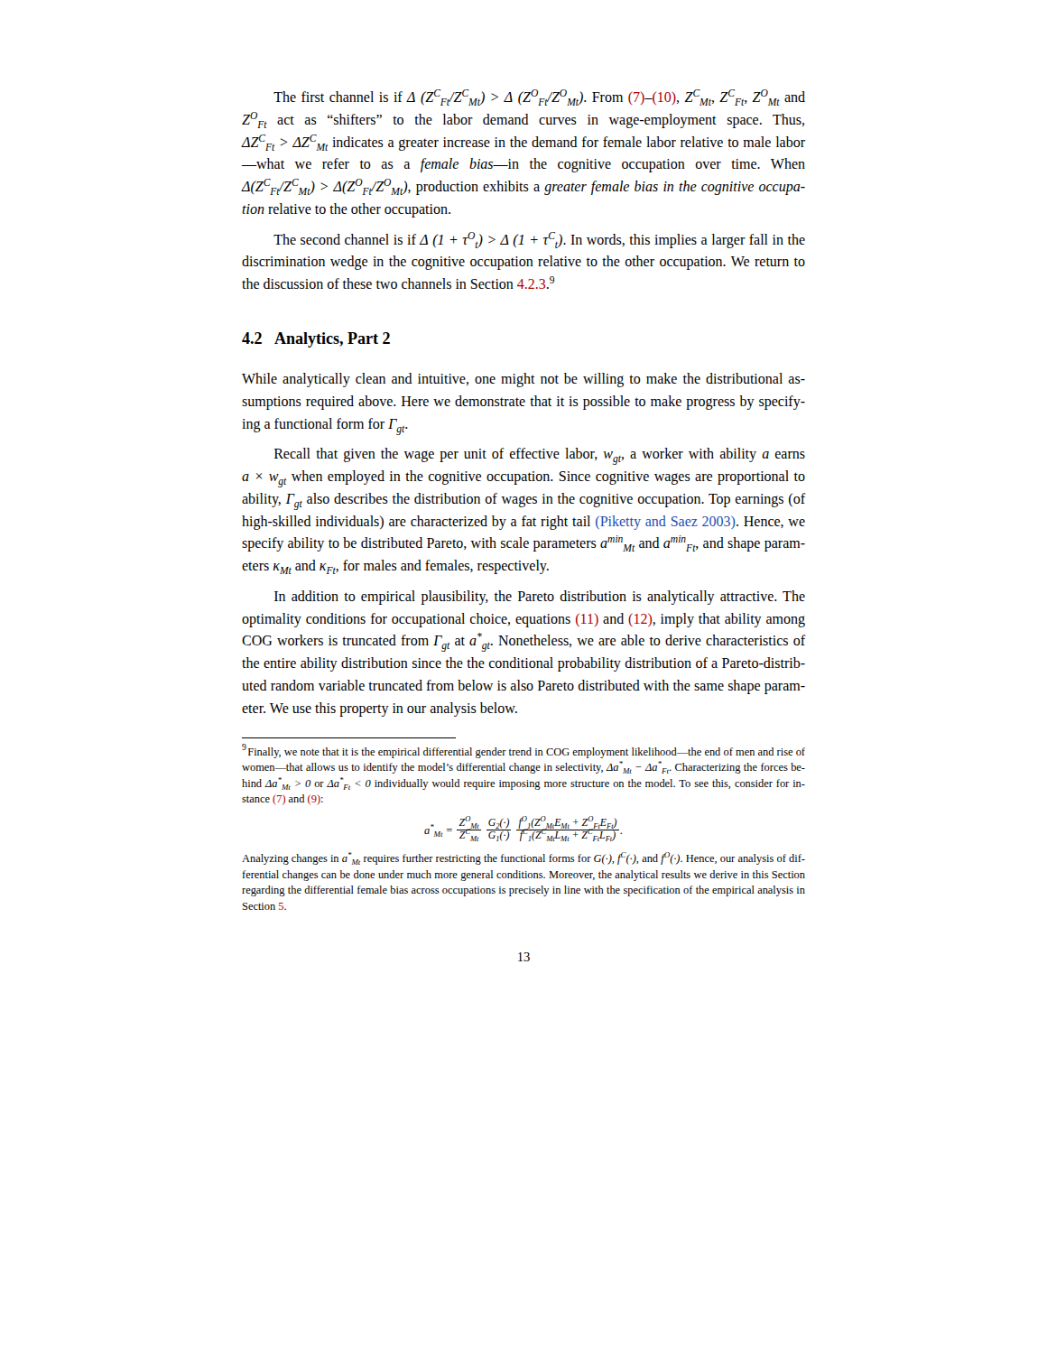The first channel is if Δ (ZCFt/ZCMt) > Δ (ZOFt/ZOMt). From (7)–(10), ZCMt, ZCFt, ZOMt and ZOFt act as “shifters” to the labor demand curves in wage-employment space. Thus, ΔZCFt > ΔZCMt indicates a greater increase in the demand for female labor relative to male labor—what we refer to as a female bias—in the cognitive occupation over time. When Δ(ZCFt/ZCMt) > Δ(ZOFt/ZOMt), production exhibits a greater female bias in the cognitive occupation relative to the other occupation.
The second channel is if Δ (1 + τOt) > Δ (1 + τCt). In words, this implies a larger fall in the discrimination wedge in the cognitive occupation relative to the other occupation. We return to the discussion of these two channels in Section 4.2.3.9
4.2 Analytics, Part 2
While analytically clean and intuitive, one might not be willing to make the distributional assumptions required above. Here we demonstrate that it is possible to make progress by specifying a functional form for Γgt.
Recall that given the wage per unit of effective labor, wgt, a worker with ability a earns a × wgt when employed in the cognitive occupation. Since cognitive wages are proportional to ability, Γgt also describes the distribution of wages in the cognitive occupation. Top earnings (of high-skilled individuals) are characterized by a fat right tail (Piketty and Saez 2003). Hence, we specify ability to be distributed Pareto, with scale parameters aminMt and aminFt, and shape parameters κMt and κFt, for males and females, respectively.
In addition to empirical plausibility, the Pareto distribution is analytically attractive. The optimality conditions for occupational choice, equations (11) and (12), imply that ability among COG workers is truncated from Γgt at a*gt. Nonetheless, we are able to derive characteristics of the entire ability distribution since the the conditional probability distribution of a Pareto-distributed random variable truncated from below is also Pareto distributed with the same shape parameter. We use this property in our analysis below.
9 Finally, we note that it is the empirical differential gender trend in COG employment likelihood—the end of men and rise of women—that allows us to identify the model’s differential change in selectivity, Δa*Mt − Δa*Ft. Characterizing the forces behind Δa*Mt > 0 or Δa*Ft < 0 individually would require imposing more structure on the model. To see this, consider for instance (7) and (9):
a*Mt = ZOMt ZCMt G2(·) G1(·) fO1(ZOMtEMt + ZOFtEFt) fC1(ZCMtLMt + ZCFtLFt).
Analyzing changes in a*Mt requires further restricting the functional forms for G(·), fC(·), and fO(·). Hence, our analysis of differential changes can be done under much more general conditions. Moreover, the analytical results we derive in this Section regarding the differential female bias across occupations is precisely in line with the specification of the empirical analysis in Section 5.
13